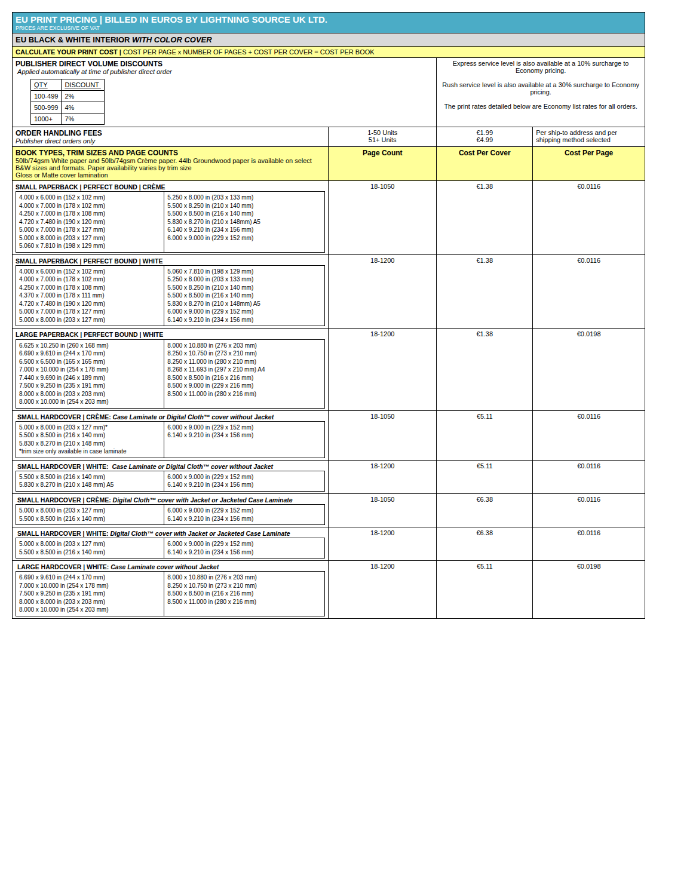| EU PRINT PRICING / BILLED IN EUROS BY LIGHTNING SOURCE UK LTD. PRICES ARE EXCLUSIVE OF VAT |
| EU BLACK & WHITE INTERIOR WITH COLOR COVER |
| CALCULATE YOUR PRINT COST / COST PER PAGE x NUMBER OF PAGES + COST PER COVER = COST PER BOOK |
| PUBLISHER DIRECT VOLUME DISCOUNTS Applied automatically at time of publisher direct order / QTY / DISCOUNT / / 100-499 / 2% / / 500-999 / 4% / / 1000+ / 7% / | Express service level is also available at a 10% surcharge to Economy pricing. Rush service level is also available at a 30% surcharge to Economy pricing. The print rates detailed below are Economy list rates for all orders. |
| ORDER HANDLING FEES Publisher direct orders only | 1-50 Units 51+ Units | €1.99 €4.99 | Per ship-to address and per shipping method selected |
| BOOK TYPES, TRIM SIZES AND PAGE COUNTS 50lb/74gsm White paper and 50lb/74gsm Crème paper. 44lb Groundwood paper is available on select B&W sizes and formats. Paper availability varies by trim size Gloss or Matte cover lamination | Page Count | Cost Per Cover | Cost Per Page |
| SMALL PAPERBACK / PERFECT BOUND / CRÈME / 4.000 x 6.000 in (152 x 102 mm) 4.000 x 7.000 in (178 x 102 mm) 4.250 x 7.000 in (178 x 108 mm) 4.720 x 7.480 in (190 x 120 mm) 5.000 x 7.000 in (178 x 127 mm) 5.000 x 8.000 in (203 x 127 mm) 5.060 x 7.810 in (198 x 129 mm) / 5.250 x 8.000 in (203 x 133 mm) 5.500 x 8.250 in (210 x 140 mm) 5.500 x 8.500 in (216 x 140 mm) 5.830 x 8.270 in (210 x 148mm) A5 6.140 x 9.210 in (234 x 156 mm) 6.000 x 9.000 in (229 x 152 mm) / | 18-1050 | €1.38 | €0.0116 |
| SMALL PAPERBACK / PERFECT BOUND / WHITE / 4.000 x 6.000 in (152 x 102 mm) 4.000 x 7.000 in (178 x 102 mm) 4.250 x 7.000 in (178 x 108 mm) 4.370 x 7.000 in (178 x 111 mm) 4.720 x 7.480 in (190 x 120 mm) 5.000 x 7.000 in (178 x 127 mm) 5.000 x 8.000 in (203 x 127 mm) / 5.060 x 7.810 in (198 x 129 mm) 5.250 x 8.000 in (203 x 133 mm) 5.500 x 8.250 in (210 x 140 mm) 5.500 x 8.500 in (216 x 140 mm) 5.830 x 8.270 in (210 x 148mm) A5 6.000 x 9.000 in (229 x 152 mm) 6.140 x 9.210 in (234 x 156 mm) / | 18-1200 | €1.38 | €0.0116 |
| LARGE PAPERBACK / PERFECT BOUND / WHITE / 6.625 x 10.250 in (260 x 168 mm) 6.690 x 9.610 in (244 x 170 mm) 6.500 x 6.500 in (165 x 165 mm) 7.000 x 10.000 in (254 x 178 mm) 7.440 x 9.690 in (246 x 189 mm) 7.500 x 9.250 in (235 x 191 mm) 8.000 x 8.000 in (203 x 203 mm) 8.000 x 10.000 in (254 x 203 mm) / 8.000 x 10.880 in (276 x 203 mm) 8.250 x 10.750 in (273 x 210 mm) 8.250 x 11.000 in (280 x 210 mm) 8.268 x 11.693 in (297 x 210 mm) A4 8.500 x 8.500 in (216 x 216 mm) 8.500 x 9.000 in (229 x 216 mm) 8.500 x 11.000 in (280 x 216 mm) / | 18-1200 | €1.38 | €0.0198 |
| SMALL HARDCOVER / CRÈME: Case Laminate or Digital Cloth™ cover without Jacket / 5.000 x 8.000 in (203 x 127 mm)* 5.500 x 8.500 in (216 x 140 mm) 5.830 x 8.270 in (210 x 148 mm) *trim size only available in case laminate / 6.000 x 9.000 in (229 x 152 mm) 6.140 x 9.210 in (234 x 156 mm) / | 18-1050 | €5.11 | €0.0116 |
| SMALL HARDCOVER / WHITE: Case Laminate or Digital Cloth™ cover without Jacket / 5.500 x 8.500 in (216 x 140 mm) 5.830 x 8.270 in (210 x 148 mm) A5 / 6.000 x 9.000 in (229 x 152 mm) 6.140 x 9.210 in (234 x 156 mm) / | 18-1200 | €5.11 | €0.0116 |
| SMALL HARDCOVER / CRÈME: Digital Cloth™ cover with Jacket or Jacketed Case Laminate / 5.000 x 8.000 in (203 x 127 mm) 5.500 x 8.500 in (216 x 140 mm) / 6.000 x 9.000 in (229 x 152 mm) 6.140 x 9.210 in (234 x 156 mm) / | 18-1050 | €6.38 | €0.0116 |
| SMALL HARDCOVER / WHITE: Digital Cloth™ cover with Jacket or Jacketed Case Laminate / 5.000 x 8.000 in (203 x 127 mm) 5.500 x 8.500 in (216 x 140 mm) / 6.000 x 9.000 in (229 x 152 mm) 6.140 x 9.210 in (234 x 156 mm) / | 18-1200 | €6.38 | €0.0116 |
| LARGE HARDCOVER / WHITE: Case Laminate cover without Jacket / 6.690 x 9.610 in (244 x 170 mm) 7.000 x 10.000 in (254 x 178 mm) 7.500 x 9.250 in (235 x 191 mm) 8.000 x 8.000 in (203 x 203 mm) 8.000 x 10.000 in (254 x 203 mm) / 8.000 x 10.880 in (276 x 203 mm) 8.250 x 10.750 in (273 x 210 mm) 8.500 x 8.500 in (216 x 216 mm) 8.500 x 11.000 in (280 x 216 mm) / | 18-1200 | €5.11 | €0.0198 |